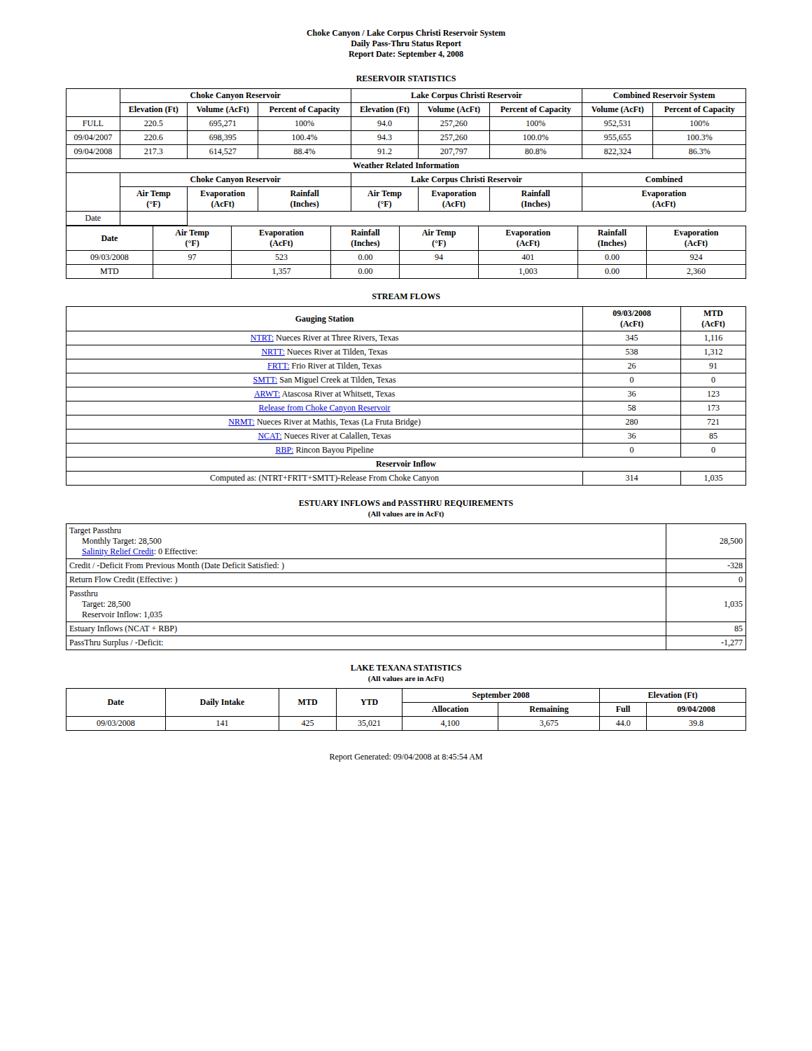Choke Canyon / Lake Corpus Christi Reservoir System
Daily Pass-Thru Status Report
Report Date: September 4, 2008
RESERVOIR STATISTICS
| | Choke Canyon Reservoir | Lake Corpus Christi Reservoir | Combined Reservoir System |
| --- | --- | --- | --- |
| Elevation (Ft) | Volume (AcFt) | Percent of Capacity | Elevation (Ft) | Volume (AcFt) | Percent of Capacity | Volume (AcFt) | Percent of Capacity |
| FULL | 220.5 | 695,271 | 100% | 94.0 | 257,260 | 100% | 952,531 | 100% |
| 09/04/2007 | 220.6 | 698,395 | 100.4% | 94.3 | 257,260 | 100.0% | 955,655 | 100.3% |
| 09/04/2008 | 217.3 | 614,527 | 88.4% | 91.2 | 207,797 | 80.8% | 822,324 | 86.3% |
| Weather Related Information |
| | Choke Canyon Reservoir | Lake Corpus Christi Reservoir | Combined |
| Air Temp (°F) | Evaporation (AcFt) | Rainfall (Inches) | Air Temp (°F) | Evaporation (AcFt) | Rainfall (Inches) | Evaporation (AcFt) |
| Date | |
| Date | Air Temp (°F) | Evaporation (AcFt) | Rainfall (Inches) | Air Temp (°F) | Evaporation (AcFt) | Rainfall (Inches) | Evaporation (AcFt) |
| --- | --- | --- | --- | --- | --- | --- | --- |
| 09/03/2008 | 97 | 523 | 0.00 | 94 | 401 | 0.00 | 924 |
| MTD | | 1,357 | 0.00 | | 1,003 | 0.00 | 2,360 |
STREAM FLOWS
| Gauging Station | 09/03/2008 (AcFt) | MTD (AcFt) |
| --- | --- | --- |
| NTRT: Nueces River at Three Rivers, Texas | 345 | 1,116 |
| NRTT: Nueces River at Tilden, Texas | 538 | 1,312 |
| FRTT: Frio River at Tilden, Texas | 26 | 91 |
| SMTT: San Miguel Creek at Tilden, Texas | 0 | 0 |
| ARWT: Atascosa River at Whitsett, Texas | 36 | 123 |
| Release from Choke Canyon Reservoir | 58 | 173 |
| NRMT: Nueces River at Mathis, Texas (La Fruta Bridge) | 280 | 721 |
| NCAT: Nueces River at Calallen, Texas | 36 | 85 |
| RBP: Rincon Bayou Pipeline | 0 | 0 |
| Reservoir Inflow |
| Computed as: (NTRT+FRTT+SMTT)-Release From Choke Canyon | 314 | 1,035 |
ESTUARY INFLOWS and PASSTHRU REQUIREMENTS
(All values are in AcFt)
| Target Passthru Monthly Target: 28,500 Salinity Relief Credit : 0 Effective: | 28,500 |
| Credit / -Deficit From Previous Month (Date Deficit Satisfied: ) | -328 |
| Return Flow Credit (Effective: ) | 0 |
| Passthru Target: 28,500 Reservoir Inflow: 1,035 | 1,035 |
| Estuary Inflows (NCAT + RBP) | 85 |
| PassThru Surplus / -Deficit: | -1,277 |
LAKE TEXANA STATISTICS
(All values are in AcFt)
| Date | Daily Intake | MTD | YTD | September 2008 | Elevation (Ft) |
| --- | --- | --- | --- | --- | --- |
| Allocation | Remaining | Full | 09/04/2008 |
| 09/03/2008 | 141 | 425 | 35,021 | 4,100 | 3,675 | 44.0 | 39.8 |
Report Generated: 09/04/2008 at 8:45:54 AM